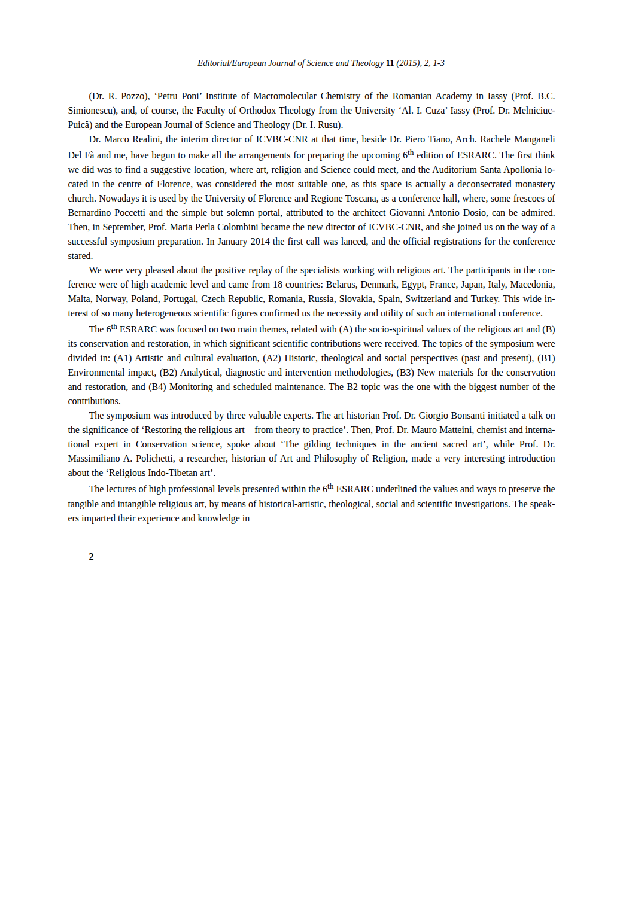Editorial/European Journal of Science and Theology 11 (2015), 2, 1-3
(Dr. R. Pozzo), ‘Petru Poni’ Institute of Macromolecular Chemistry of the Romanian Academy in Iassy (Prof. B.C. Simionescu), and, of course, the Faculty of Orthodox Theology from the University ‘Al. I. Cuza’ Iassy (Prof. Dr. Melniciuc-Puică) and the European Journal of Science and Theology (Dr. I. Rusu).
Dr. Marco Realini, the interim director of ICVBC-CNR at that time, beside Dr. Piero Tiano, Arch. Rachele Manganeli Del Fà and me, have begun to make all the arrangements for preparing the upcoming 6th edition of ESRARC. The first think we did was to find a suggestive location, where art, religion and Science could meet, and the Auditorium Santa Apollonia located in the centre of Florence, was considered the most suitable one, as this space is actually a deconsecrated monastery church. Nowadays it is used by the University of Florence and Regione Toscana, as a conference hall, where, some frescoes of Bernardino Poccetti and the simple but solemn portal, attributed to the architect Giovanni Antonio Dosio, can be admired. Then, in September, Prof. Maria Perla Colombini became the new director of ICVBC-CNR, and she joined us on the way of a successful symposium preparation. In January 2014 the first call was lanced, and the official registrations for the conference stared.
We were very pleased about the positive replay of the specialists working with religious art. The participants in the conference were of high academic level and came from 18 countries: Belarus, Denmark, Egypt, France, Japan, Italy, Macedonia, Malta, Norway, Poland, Portugal, Czech Republic, Romania, Russia, Slovakia, Spain, Switzerland and Turkey. This wide interest of so many heterogeneous scientific figures confirmed us the necessity and utility of such an international conference.
The 6th ESRARC was focused on two main themes, related with (A) the socio-spiritual values of the religious art and (B) its conservation and restoration, in which significant scientific contributions were received. The topics of the symposium were divided in: (A1) Artistic and cultural evaluation, (A2) Historic, theological and social perspectives (past and present), (B1) Environmental impact, (B2) Analytical, diagnostic and intervention methodologies, (B3) New materials for the conservation and restoration, and (B4) Monitoring and scheduled maintenance. The B2 topic was the one with the biggest number of the contributions.
The symposium was introduced by three valuable experts. The art historian Prof. Dr. Giorgio Bonsanti initiated a talk on the significance of ‘Restoring the religious art – from theory to practice’. Then, Prof. Dr. Mauro Matteini, chemist and international expert in Conservation science, spoke about ‘The gilding techniques in the ancient sacred art’, while Prof. Dr. Massimiliano A. Polichetti, a researcher, historian of Art and Philosophy of Religion, made a very interesting introduction about the ‘Religious Indo-Tibetan art’.
The lectures of high professional levels presented within the 6th ESRARC underlined the values and ways to preserve the tangible and intangible religious art, by means of historical-artistic, theological, social and scientific investigations. The speakers imparted their experience and knowledge in
2